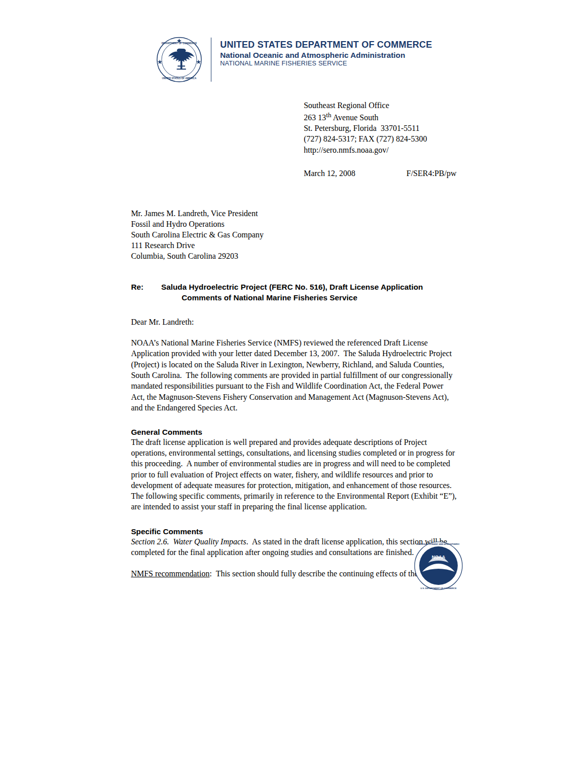DEPARTMENT OF COMMERCE UNITED STATES OF AMERICA
UNITED STATES DEPARTMENT OF COMMERCE
National Oceanic and Atmospheric Administration
NATIONAL MARINE FISHERIES SERVICE
Southeast Regional Office
263 13th Avenue South
St. Petersburg, Florida 33701-5511
(727) 824-5317; FAX (727) 824-5300
http://sero.nmfs.noaa.gov/
March 12, 2008 F/SER4:PB/pw
Mr. James M. Landreth, Vice President
Fossil and Hydro Operations
South Carolina Electric & Gas Company
111 Research Drive
Columbia, South Carolina 29203
Re:
Saluda Hydroelectric Project (FERC No. 516), Draft License Application
Comments of National Marine Fisheries Service
Dear Mr. Landreth:
NOAA’s National Marine Fisheries Service (NMFS) reviewed the referenced Draft License Application provided with your letter dated December 13, 2007. The Saluda Hydroelectric Project (Project) is located on the Saluda River in Lexington, Newberry, Richland, and Saluda Counties, South Carolina. The following comments are provided in partial fulfillment of our congressionally mandated responsibilities pursuant to the Fish and Wildlife Coordination Act, the Federal Power Act, the Magnuson-Stevens Fishery Conservation and Management Act (Magnuson-Stevens Act), and the Endangered Species Act.
General Comments
The draft license application is well prepared and provides adequate descriptions of Project operations, environmental settings, consultations, and licensing studies completed or in progress for this proceeding. A number of environmental studies are in progress and will need to be completed prior to full evaluation of Project effects on water, fishery, and wildlife resources and prior to development of adequate measures for protection, mitigation, and enhancement of those resources. The following specific comments, primarily in reference to the Environmental Report (Exhibit “E”), are intended to assist your staff in preparing the final license application.
Specific Comments
Section 2.6. Water Quality Impacts. As stated in the draft license application, this section will be completed for the final application after ongoing studies and consultations are finished.
NMFS recommendation: This section should fully describe the continuing effects of the Project
NOAA NATIONAL OCEANIC AND ATMOSPHERIC U.S. DEPARTMENT OF COMMERCE